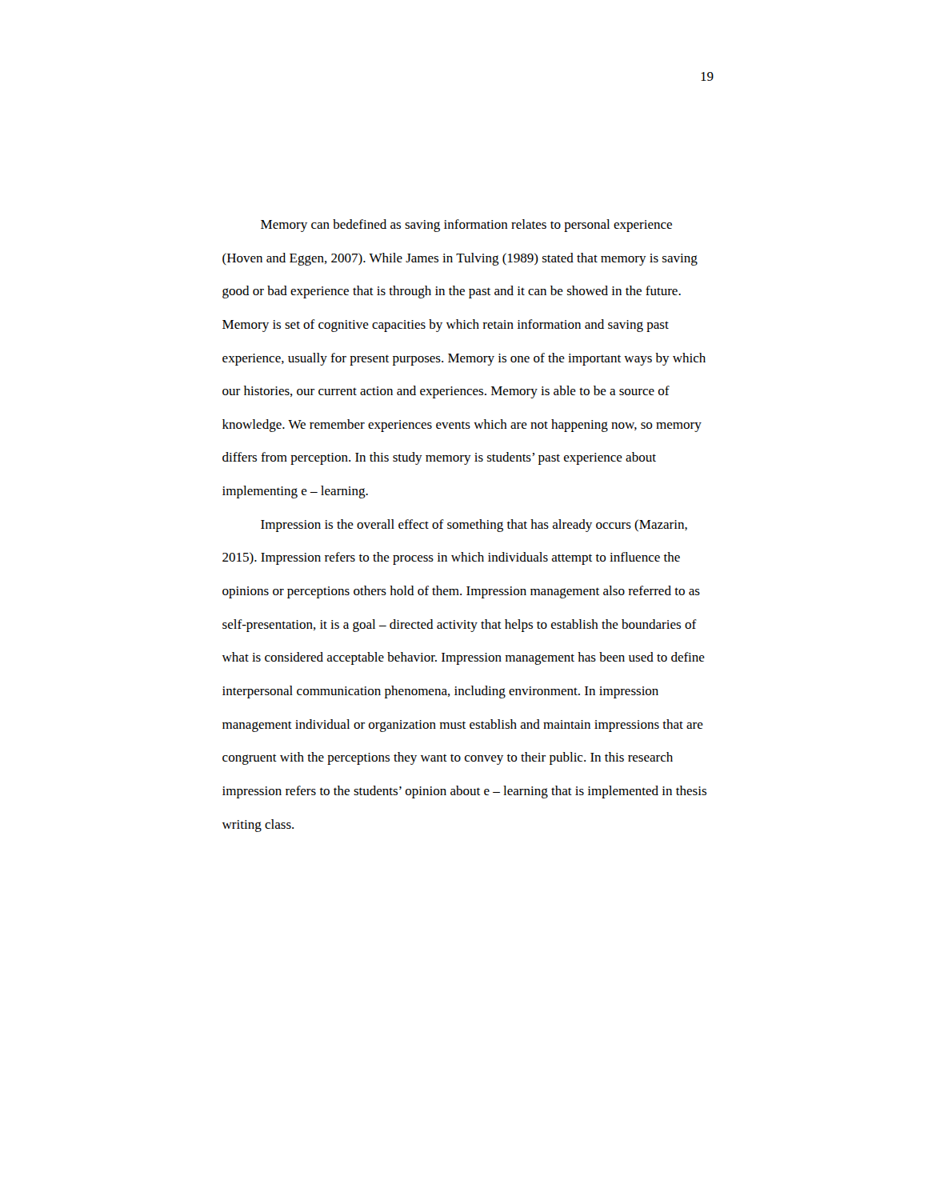19
Memory can bedefined as saving information relates to personal experience (Hoven and Eggen, 2007). While James in Tulving (1989) stated that memory is saving good or bad experience that is through in the past and it can be showed in the future. Memory is set of cognitive capacities by which retain information and saving past experience, usually for present purposes. Memory is one of the important ways by which our histories, our current action and experiences. Memory is able to be a source of knowledge. We remember experiences events which are not happening now, so memory differs from perception. In this study memory is students’ past experience about implementing e – learning.
Impression is the overall effect of something that has already occurs (Mazarin, 2015). Impression refers to the process in which individuals attempt to influence the opinions or perceptions others hold of them. Impression management also referred to as self-presentation, it is a goal – directed activity that helps to establish the boundaries of what is considered acceptable behavior. Impression management has been used to define interpersonal communication phenomena, including environment. In impression management individual or organization must establish and maintain impressions that are congruent with the perceptions they want to convey to their public. In this research impression refers to the students’ opinion about e – learning that is implemented in thesis writing class.